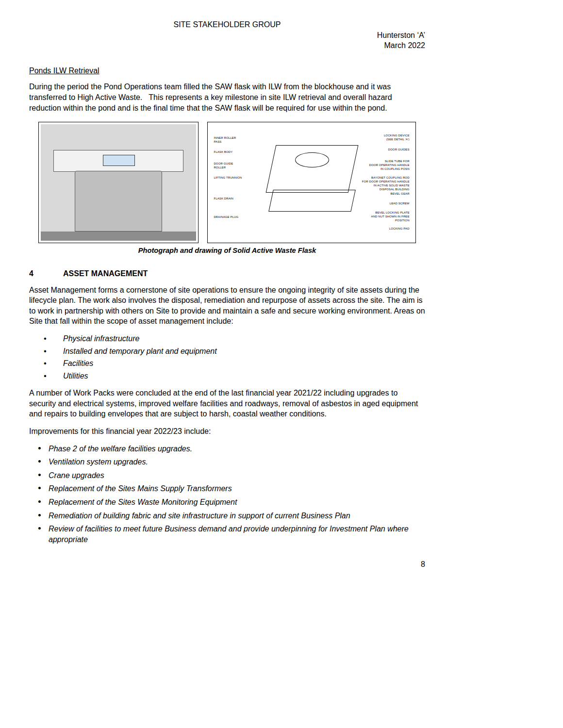SITE STAKEHOLDER GROUP Hunterston ‘A’ March 2022
Ponds ILW Retrieval
During the period the Pond Operations team filled the SAW flask with ILW from the blockhouse and it was transferred to High Active Waste. This represents a key milestone in site ILW retrieval and overall hazard reduction within the pond and is the final time that the SAW flask will be required for use within the pond.
INNER ROLLER
PASS
FLASK BODY
DOOR GUIDE
ROLLER
LIFTING TRUNNION
FLASK DRAIN
DRAINAGE PLUG
LOCKING DEVICE
(SEE DETAIL 'A')
DOOR GUIDES
SLIDE TUBE FOR
DOOR OPERATING HANDLE
IN COUPLING POSN
BAYONET COUPLING ROD
FOR DOOR OPERATING HANDLE
IN ACTIVE SOLID WASTE
DISPOSAL BUILDING
BEVEL GEAR
LEAD SCREW
BEVEL LOCKING PLATE
AND NUT SHOWN IN FREE
POSITION
LOCKING PAD
Photograph and drawing of Solid Active Waste Flask
4 ASSET MANAGEMENT
Asset Management forms a cornerstone of site operations to ensure the ongoing integrity of site assets during the lifecycle plan. The work also involves the disposal, remediation and repurpose of assets across the site. The aim is to work in partnership with others on Site to provide and maintain a safe and secure working environment. Areas on Site that fall within the scope of asset management include:
Physical infrastructure
Installed and temporary plant and equipment
Facilities
Utilities
A number of Work Packs were concluded at the end of the last financial year 2021/22 including upgrades to security and electrical systems, improved welfare facilities and roadways, removal of asbestos in aged equipment and repairs to building envelopes that are subject to harsh, coastal weather conditions.
Improvements for this financial year 2022/23 include:
Phase 2 of the welfare facilities upgrades.
Ventilation system upgrades.
Crane upgrades
Replacement of the Sites Mains Supply Transformers
Replacement of the Sites Waste Monitoring Equipment
Remediation of building fabric and site infrastructure in support of current Business Plan
Review of facilities to meet future Business demand and provide underpinning for Investment Plan where appropriate
8